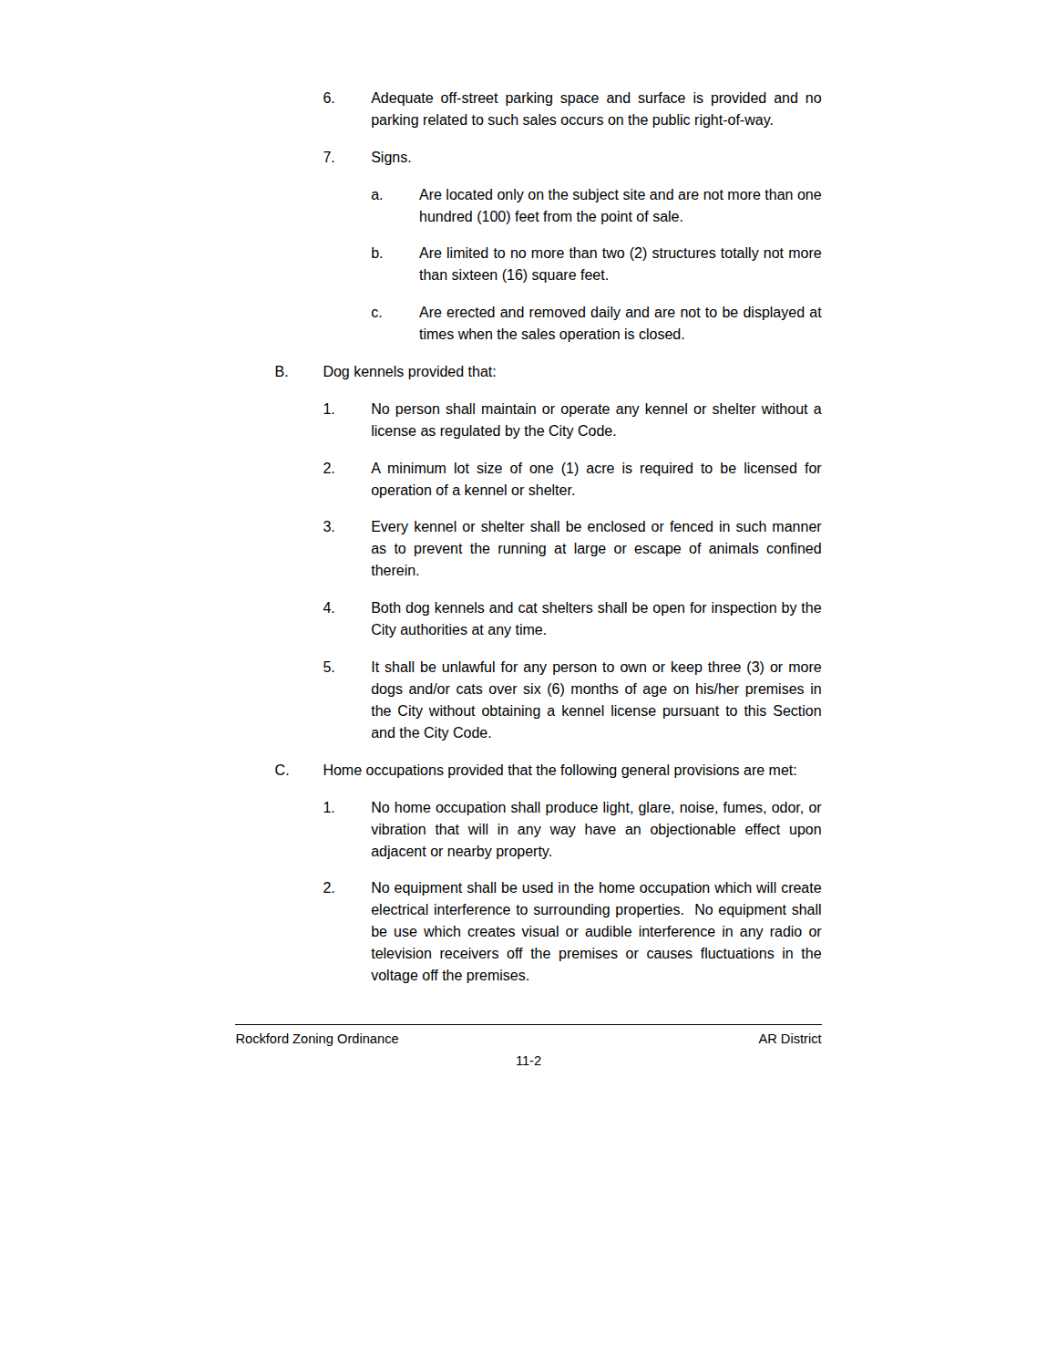6.
Adequate off-street parking space and surface is provided and no parking related to such sales occurs on the public right-of-way.
7.
Signs.
a.
Are located only on the subject site and are not more than one hundred (100) feet from the point of sale.
b.
Are limited to no more than two (2) structures totally not more than sixteen (16) square feet.
c.
Are erected and removed daily and are not to be displayed at times when the sales operation is closed.
B.
Dog kennels provided that:
1.
No person shall maintain or operate any kennel or shelter without a license as regulated by the City Code.
2.
A minimum lot size of one (1) acre is required to be licensed for operation of a kennel or shelter.
3.
Every kennel or shelter shall be enclosed or fenced in such manner as to prevent the running at large or escape of animals confined therein.
4.
Both dog kennels and cat shelters shall be open for inspection by the City authorities at any time.
5.
It shall be unlawful for any person to own or keep three (3) or more dogs and/or cats over six (6) months of age on his/her premises in the City without obtaining a kennel license pursuant to this Section and the City Code.
C.
Home occupations provided that the following general provisions are met:
1.
No home occupation shall produce light, glare, noise, fumes, odor, or vibration that will in any way have an objectionable effect upon adjacent or nearby property.
2.
No equipment shall be used in the home occupation which will create electrical interference to surrounding properties. No equipment shall be use which creates visual or audible interference in any radio or television receivers off the premises or causes fluctuations in the voltage off the premises.
Rockford Zoning Ordinance AR District
11-2